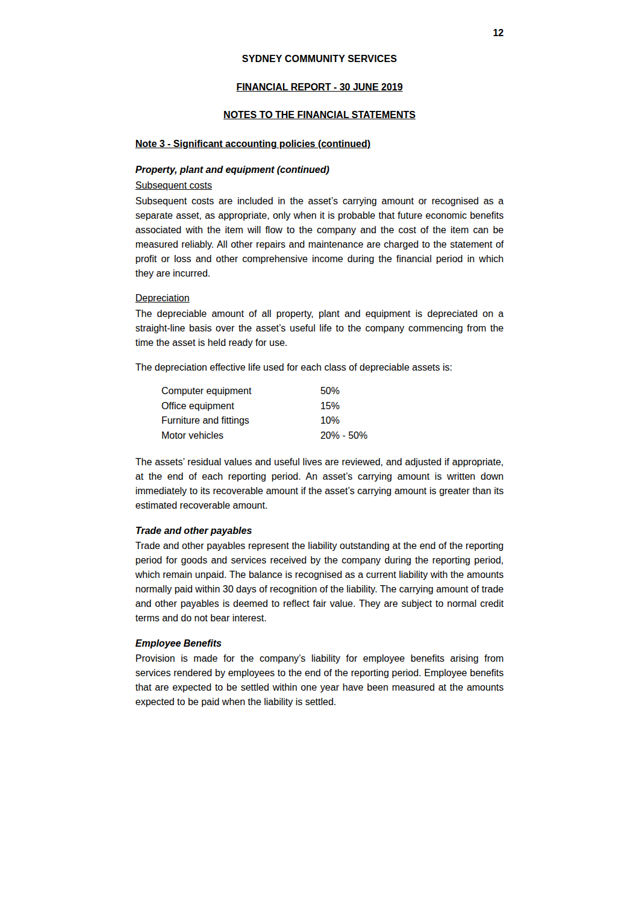12
Sydney Community Services
Financial Report - 30 June 2019
Notes to the Financial Statements
Note 3 - Significant accounting policies (continued)
Property, plant and equipment (continued)
Subsequent costs
Subsequent costs are included in the asset’s carrying amount or recognised as a separate asset, as appropriate, only when it is probable that future economic benefits associated with the item will flow to the company and the cost of the item can be measured reliably. All other repairs and maintenance are charged to the statement of profit or loss and other comprehensive income during the financial period in which they are incurred.
Depreciation
The depreciable amount of all property, plant and equipment is depreciated on a straight-line basis over the asset’s useful life to the company commencing from the time the asset is held ready for use.
The depreciation effective life used for each class of depreciable assets is:
| Computer equipment | 50% |
| Office equipment | 15% |
| Furniture and fittings | 10% |
| Motor vehicles | 20% - 50% |
The assets’ residual values and useful lives are reviewed, and adjusted if appropriate, at the end of each reporting period. An asset’s carrying amount is written down immediately to its recoverable amount if the asset’s carrying amount is greater than its estimated recoverable amount.
Trade and other payables
Trade and other payables represent the liability outstanding at the end of the reporting period for goods and services received by the company during the reporting period, which remain unpaid. The balance is recognised as a current liability with the amounts normally paid within 30 days of recognition of the liability. The carrying amount of trade and other payables is deemed to reflect fair value. They are subject to normal credit terms and do not bear interest.
Employee Benefits
Provision is made for the company’s liability for employee benefits arising from services rendered by employees to the end of the reporting period. Employee benefits that are expected to be settled within one year have been measured at the amounts expected to be paid when the liability is settled.